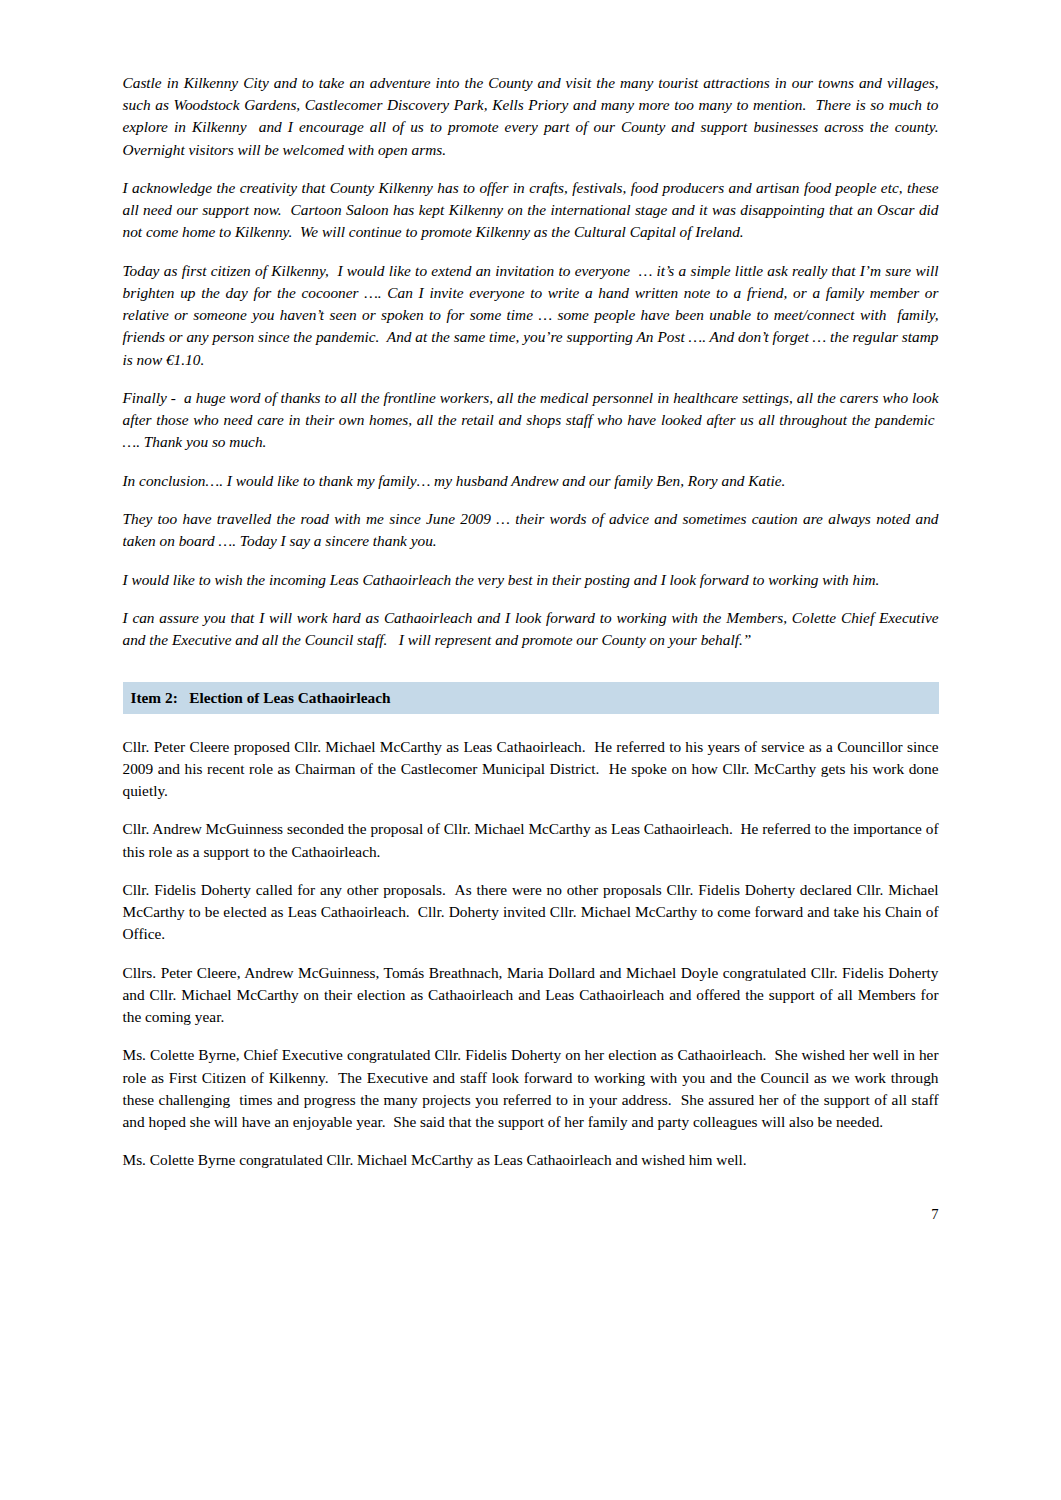Castle in Kilkenny City and to take an adventure into the County and visit the many tourist attractions in our towns and villages, such as Woodstock Gardens, Castlecomer Discovery Park, Kells Priory and many more too many to mention. There is so much to explore in Kilkenny and I encourage all of us to promote every part of our County and support businesses across the county. Overnight visitors will be welcomed with open arms.
I acknowledge the creativity that County Kilkenny has to offer in crafts, festivals, food producers and artisan food people etc, these all need our support now. Cartoon Saloon has kept Kilkenny on the international stage and it was disappointing that an Oscar did not come home to Kilkenny. We will continue to promote Kilkenny as the Cultural Capital of Ireland.
Today as first citizen of Kilkenny, I would like to extend an invitation to everyone … it’s a simple little ask really that I’m sure will brighten up the day for the cocooner …. Can I invite everyone to write a hand written note to a friend, or a family member or relative or someone you haven’t seen or spoken to for some time … some people have been unable to meet/connect with family, friends or any person since the pandemic. And at the same time, you’re supporting An Post …. And don’t forget … the regular stamp is now €1.10.
Finally - a huge word of thanks to all the frontline workers, all the medical personnel in healthcare settings, all the carers who look after those who need care in their own homes, all the retail and shops staff who have looked after us all throughout the pandemic …. Thank you so much.
In conclusion…. I would like to thank my family… my husband Andrew and our family Ben, Rory and Katie.
They too have travelled the road with me since June 2009 … their words of advice and sometimes caution are always noted and taken on board …. Today I say a sincere thank you.
I would like to wish the incoming Leas Cathaoirleach the very best in their posting and I look forward to working with him.
I can assure you that I will work hard as Cathaoirleach and I look forward to working with the Members, Colette Chief Executive and the Executive and all the Council staff. I will represent and promote our County on your behalf.”
Item 2: Election of Leas Cathaoirleach
Cllr. Peter Cleere proposed Cllr. Michael McCarthy as Leas Cathaoirleach. He referred to his years of service as a Councillor since 2009 and his recent role as Chairman of the Castlecomer Municipal District. He spoke on how Cllr. McCarthy gets his work done quietly.
Cllr. Andrew McGuinness seconded the proposal of Cllr. Michael McCarthy as Leas Cathaoirleach. He referred to the importance of this role as a support to the Cathaoirleach.
Cllr. Fidelis Doherty called for any other proposals. As there were no other proposals Cllr. Fidelis Doherty declared Cllr. Michael McCarthy to be elected as Leas Cathaoirleach. Cllr. Doherty invited Cllr. Michael McCarthy to come forward and take his Chain of Office.
Cllrs. Peter Cleere, Andrew McGuinness, Tomás Breathnach, Maria Dollard and Michael Doyle congratulated Cllr. Fidelis Doherty and Cllr. Michael McCarthy on their election as Cathaoirleach and Leas Cathaoirleach and offered the support of all Members for the coming year.
Ms. Colette Byrne, Chief Executive congratulated Cllr. Fidelis Doherty on her election as Cathaoirleach. She wished her well in her role as First Citizen of Kilkenny. The Executive and staff look forward to working with you and the Council as we work through these challenging times and progress the many projects you referred to in your address. She assured her of the support of all staff and hoped she will have an enjoyable year. She said that the support of her family and party colleagues will also be needed.
Ms. Colette Byrne congratulated Cllr. Michael McCarthy as Leas Cathaoirleach and wished him well.
7